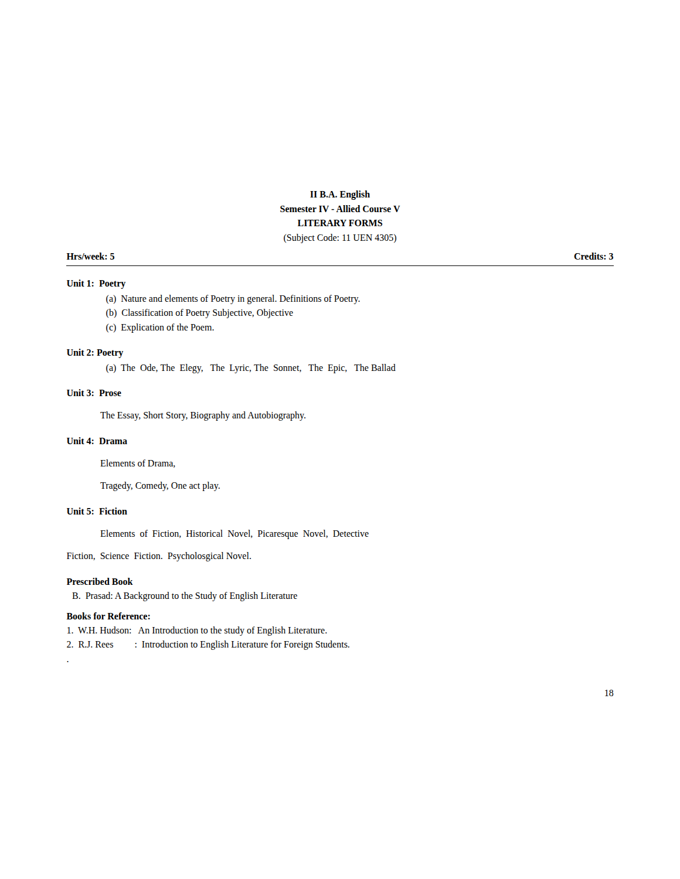II B.A. English
Semester IV - Allied Course V
LITERARY FORMS
(Subject Code: 11 UEN 4305)
Hrs/week: 5 Credits: 3
Unit 1: Poetry
(a) Nature and elements of Poetry in general. Definitions of Poetry.
(b) Classification of Poetry Subjective, Objective
(c) Explication of the Poem.
Unit 2: Poetry
(a) The Ode, The Elegy, The Lyric, The Sonnet, The Epic, The Ballad
Unit 3: Prose
The Essay, Short Story, Biography and Autobiography.
Unit 4: Drama
Elements of Drama,
Tragedy, Comedy, One act play.
Unit 5: Fiction
Elements of Fiction, Historical Novel, Picaresque Novel, Detective
Fiction, Science Fiction. Psycholosgical Novel.
Prescribed Book
B. Prasad: A Background to the Study of English Literature
Books for Reference:
1. W.H. Hudson: An Introduction to the study of English Literature.
2. R.J. Rees : Introduction to English Literature for Foreign Students.
.
18